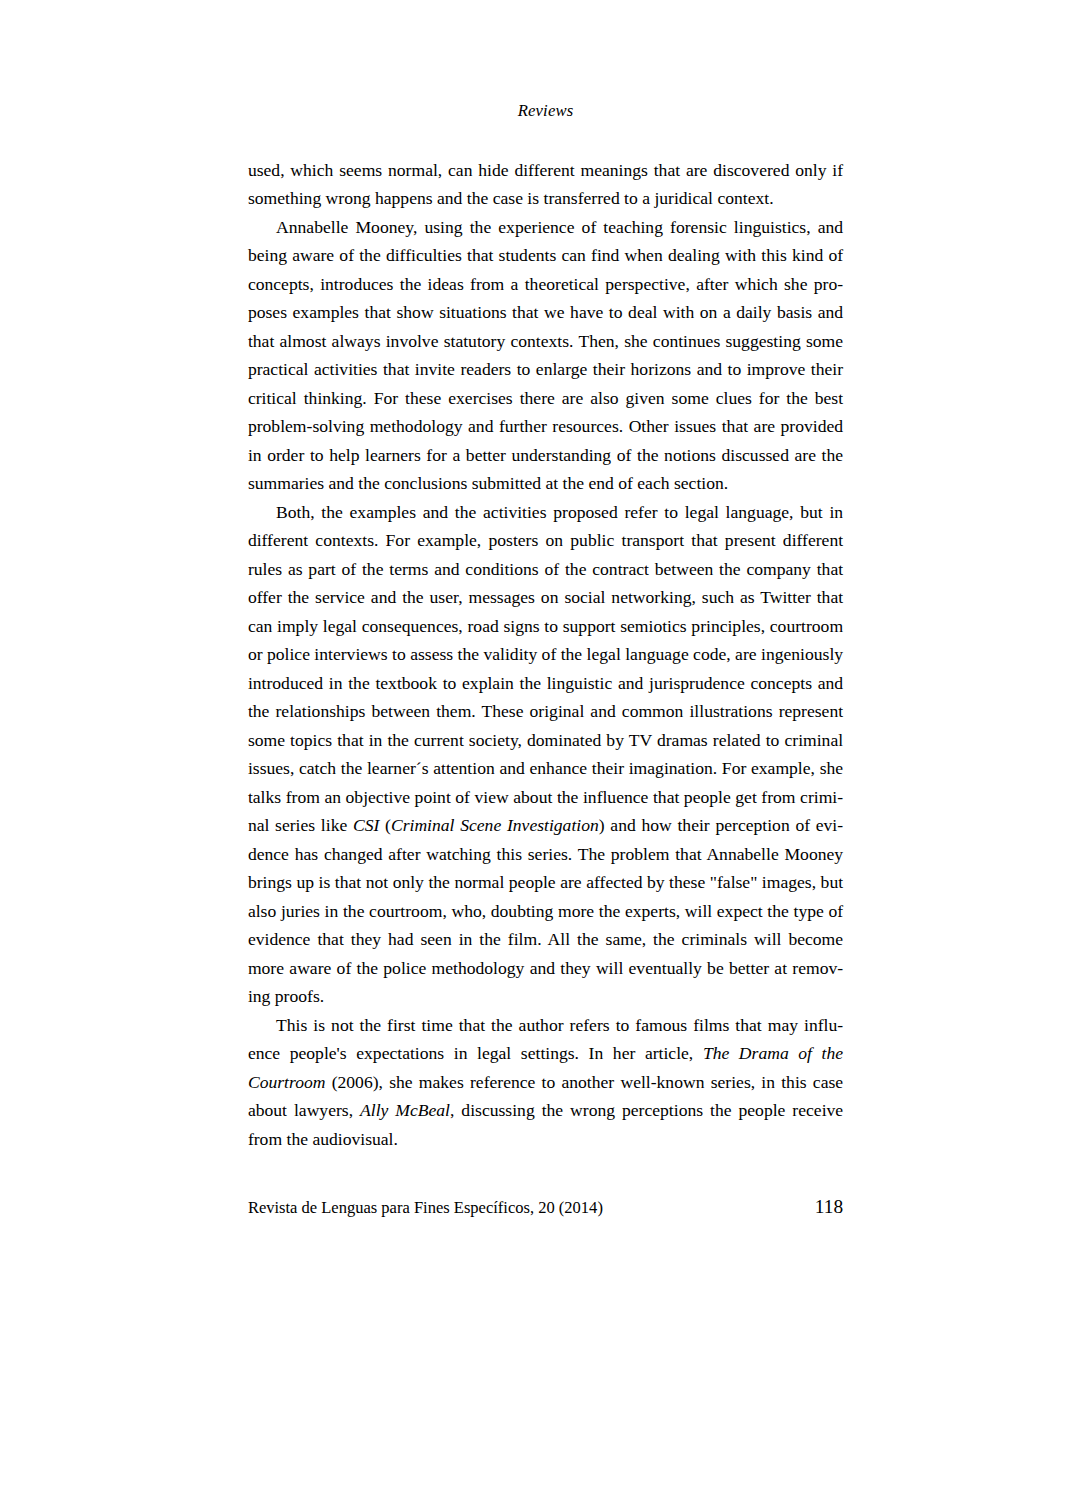Reviews
used, which seems normal, can hide different meanings that are discovered only if something wrong happens and the case is transferred to a juridical context.
Annabelle Mooney, using the experience of teaching forensic linguistics, and being aware of the difficulties that students can find when dealing with this kind of concepts, introduces the ideas from a theoretical perspective, after which she proposes examples that show situations that we have to deal with on a daily basis and that almost always involve statutory contexts. Then, she continues suggesting some practical activities that invite readers to enlarge their horizons and to improve their critical thinking. For these exercises there are also given some clues for the best problem-solving methodology and further resources. Other issues that are provided in order to help learners for a better understanding of the notions discussed are the summaries and the conclusions submitted at the end of each section.
Both, the examples and the activities proposed refer to legal language, but in different contexts. For example, posters on public transport that present different rules as part of the terms and conditions of the contract between the company that offer the service and the user, messages on social networking, such as Twitter that can imply legal consequences, road signs to support semiotics principles, courtroom or police interviews to assess the validity of the legal language code, are ingeniously introduced in the textbook to explain the linguistic and jurisprudence concepts and the relationships between them. These original and common illustrations represent some topics that in the current society, dominated by TV dramas related to criminal issues, catch the learner´s attention and enhance their imagination. For example, she talks from an objective point of view about the influence that people get from criminal series like CSI (Criminal Scene Investigation) and how their perception of evidence has changed after watching this series. The problem that Annabelle Mooney brings up is that not only the normal people are affected by these "false" images, but also juries in the courtroom, who, doubting more the experts, will expect the type of evidence that they had seen in the film. All the same, the criminals will become more aware of the police methodology and they will eventually be better at removing proofs.
This is not the first time that the author refers to famous films that may influence people's expectations in legal settings. In her article, The Drama of the Courtroom (2006), she makes reference to another well-known series, in this case about lawyers, Ally McBeal, discussing the wrong perceptions the people receive from the audiovisual.
Revista de Lenguas para Fines Específicos, 20 (2014) 118